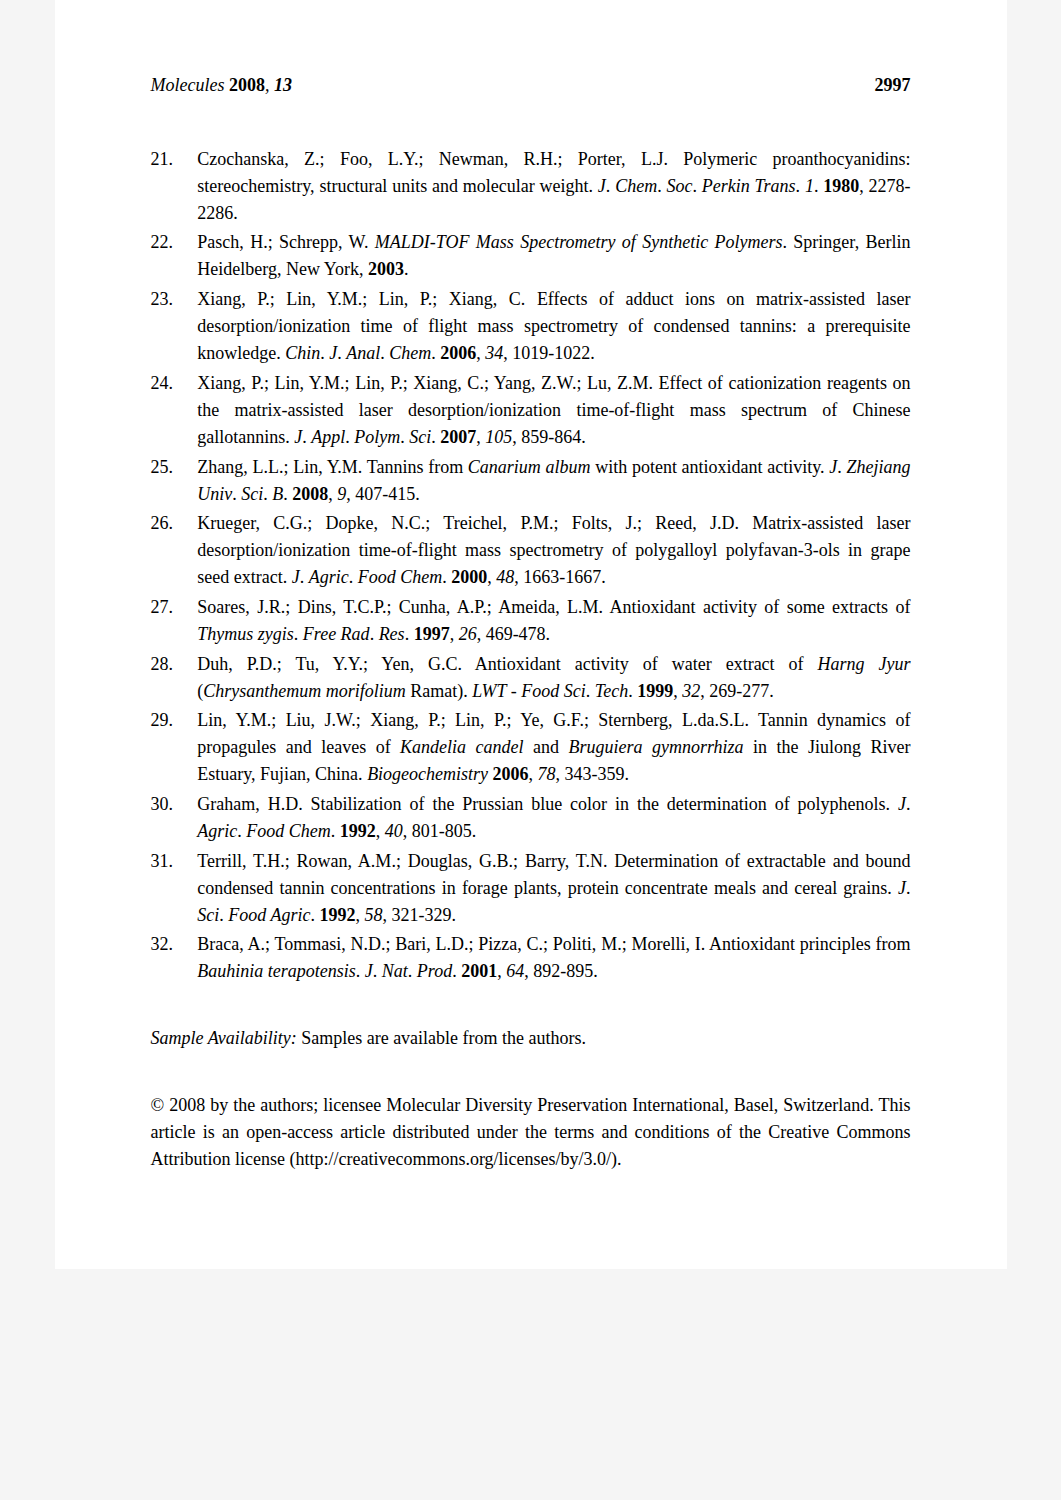Molecules 2008, 13 2997
21. Czochanska, Z.; Foo, L.Y.; Newman, R.H.; Porter, L.J. Polymeric proanthocyanidins: stereochemistry, structural units and molecular weight. J. Chem. Soc. Perkin Trans. 1. 1980, 2278-2286.
22. Pasch, H.; Schrepp, W. MALDI-TOF Mass Spectrometry of Synthetic Polymers. Springer, Berlin Heidelberg, New York, 2003.
23. Xiang, P.; Lin, Y.M.; Lin, P.; Xiang, C. Effects of adduct ions on matrix-assisted laser desorption/ionization time of flight mass spectrometry of condensed tannins: a prerequisite knowledge. Chin. J. Anal. Chem. 2006, 34, 1019-1022.
24. Xiang, P.; Lin, Y.M.; Lin, P.; Xiang, C.; Yang, Z.W.; Lu, Z.M. Effect of cationization reagents on the matrix-assisted laser desorption/ionization time-of-flight mass spectrum of Chinese gallotannins. J. Appl. Polym. Sci. 2007, 105, 859-864.
25. Zhang, L.L.; Lin, Y.M. Tannins from Canarium album with potent antioxidant activity. J. Zhejiang Univ. Sci. B. 2008, 9, 407-415.
26. Krueger, C.G.; Dopke, N.C.; Treichel, P.M.; Folts, J.; Reed, J.D. Matrix-assisted laser desorption/ionization time-of-flight mass spectrometry of polygalloyl polyfavan-3-ols in grape seed extract. J. Agric. Food Chem. 2000, 48, 1663-1667.
27. Soares, J.R.; Dins, T.C.P.; Cunha, A.P.; Ameida, L.M. Antioxidant activity of some extracts of Thymus zygis. Free Rad. Res. 1997, 26, 469-478.
28. Duh, P.D.; Tu, Y.Y.; Yen, G.C. Antioxidant activity of water extract of Harng Jyur (Chrysanthemum morifolium Ramat). LWT - Food Sci. Tech. 1999, 32, 269-277.
29. Lin, Y.M.; Liu, J.W.; Xiang, P.; Lin, P.; Ye, G.F.; Sternberg, L.da.S.L. Tannin dynamics of propagules and leaves of Kandelia candel and Bruguiera gymnorrhiza in the Jiulong River Estuary, Fujian, China. Biogeochemistry 2006, 78, 343-359.
30. Graham, H.D. Stabilization of the Prussian blue color in the determination of polyphenols. J. Agric. Food Chem. 1992, 40, 801-805.
31. Terrill, T.H.; Rowan, A.M.; Douglas, G.B.; Barry, T.N. Determination of extractable and bound condensed tannin concentrations in forage plants, protein concentrate meals and cereal grains. J. Sci. Food Agric. 1992, 58, 321-329.
32. Braca, A.; Tommasi, N.D.; Bari, L.D.; Pizza, C.; Politi, M.; Morelli, I. Antioxidant principles from Bauhinia terapotensis. J. Nat. Prod. 2001, 64, 892-895.
Sample Availability: Samples are available from the authors.
© 2008 by the authors; licensee Molecular Diversity Preservation International, Basel, Switzerland. This article is an open-access article distributed under the terms and conditions of the Creative Commons Attribution license (http://creativecommons.org/licenses/by/3.0/).